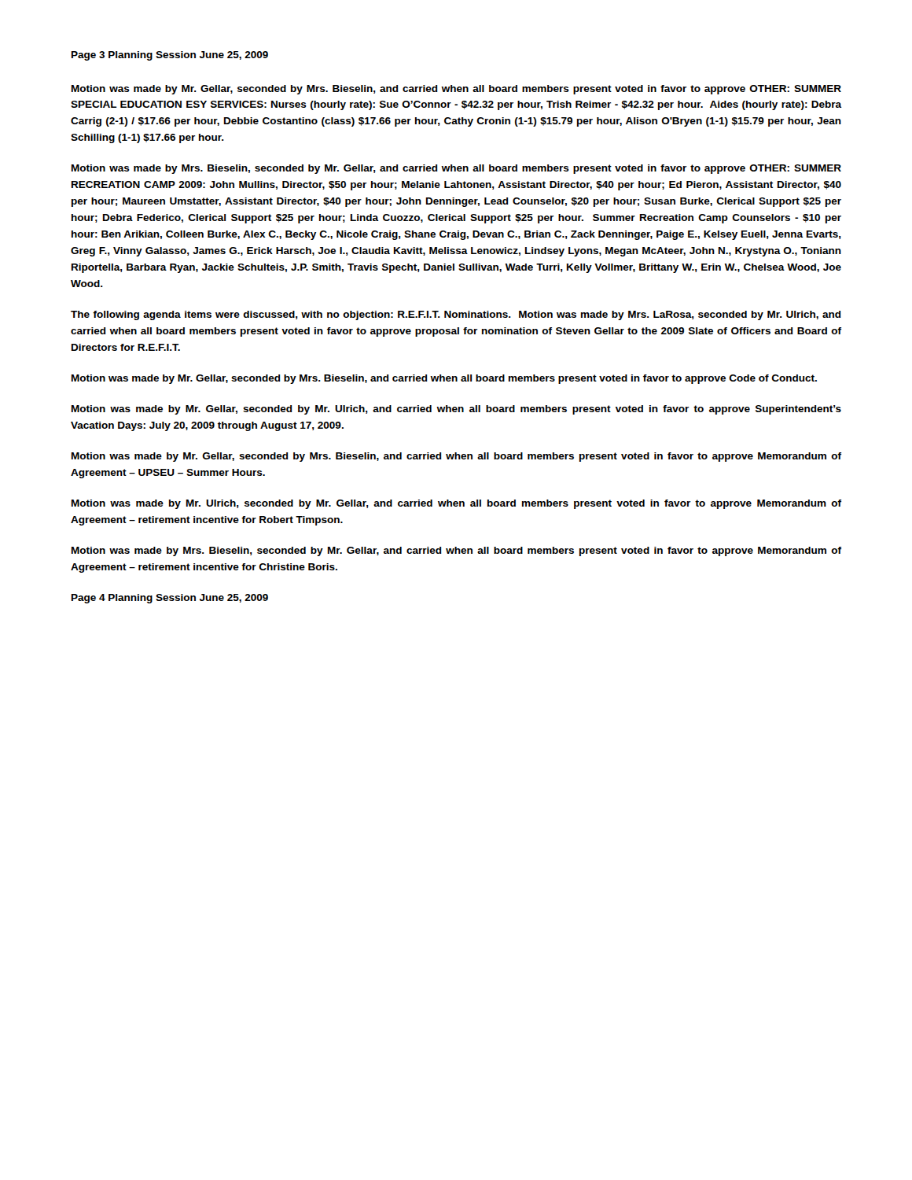Page 3 Planning Session June 25, 2009
Motion was made by Mr. Gellar, seconded by Mrs. Bieselin, and carried when all board members present voted in favor to approve OTHER: SUMMER SPECIAL EDUCATION ESY SERVICES: Nurses (hourly rate): Sue O’Connor - $42.32 per hour, Trish Reimer - $42.32 per hour. Aides (hourly rate): Debra Carrig (2-1) / $17.66 per hour, Debbie Costantino (class) $17.66 per hour, Cathy Cronin (1-1) $15.79 per hour, Alison O'Bryen (1-1) $15.79 per hour, Jean Schilling (1-1) $17.66 per hour.
Motion was made by Mrs. Bieselin, seconded by Mr. Gellar, and carried when all board members present voted in favor to approve OTHER: SUMMER RECREATION CAMP 2009: John Mullins, Director, $50 per hour; Melanie Lahtonen, Assistant Director, $40 per hour; Ed Pieron, Assistant Director, $40 per hour; Maureen Umstatter, Assistant Director, $40 per hour; John Denninger, Lead Counselor, $20 per hour; Susan Burke, Clerical Support $25 per hour; Debra Federico, Clerical Support $25 per hour; Linda Cuozzo, Clerical Support $25 per hour. Summer Recreation Camp Counselors - $10 per hour: Ben Arikian, Colleen Burke, Alex C., Becky C., Nicole Craig, Shane Craig, Devan C., Brian C., Zack Denninger, Paige E., Kelsey Euell, Jenna Evarts, Greg F., Vinny Galasso, James G., Erick Harsch, Joe I., Claudia Kavitt, Melissa Lenowicz, Lindsey Lyons, Megan McAteer, John N., Krystyna O., Toniann Riportella, Barbara Ryan, Jackie Schulteis, J.P. Smith, Travis Specht, Daniel Sullivan, Wade Turri, Kelly Vollmer, Brittany W., Erin W., Chelsea Wood, Joe Wood.
The following agenda items were discussed, with no objection: R.E.F.I.T. Nominations. Motion was made by Mrs. LaRosa, seconded by Mr. Ulrich, and carried when all board members present voted in favor to approve proposal for nomination of Steven Gellar to the 2009 Slate of Officers and Board of Directors for R.E.F.I.T.
Motion was made by Mr. Gellar, seconded by Mrs. Bieselin, and carried when all board members present voted in favor to approve Code of Conduct.
Motion was made by Mr. Gellar, seconded by Mr. Ulrich, and carried when all board members present voted in favor to approve Superintendent’s Vacation Days: July 20, 2009 through August 17, 2009.
Motion was made by Mr. Gellar, seconded by Mrs. Bieselin, and carried when all board members present voted in favor to approve Memorandum of Agreement – UPSEU – Summer Hours.
Motion was made by Mr. Ulrich, seconded by Mr. Gellar, and carried when all board members present voted in favor to approve Memorandum of Agreement – retirement incentive for Robert Timpson.
Motion was made by Mrs. Bieselin, seconded by Mr. Gellar, and carried when all board members present voted in favor to approve Memorandum of Agreement – retirement incentive for Christine Boris.
Page 4 Planning Session June 25, 2009